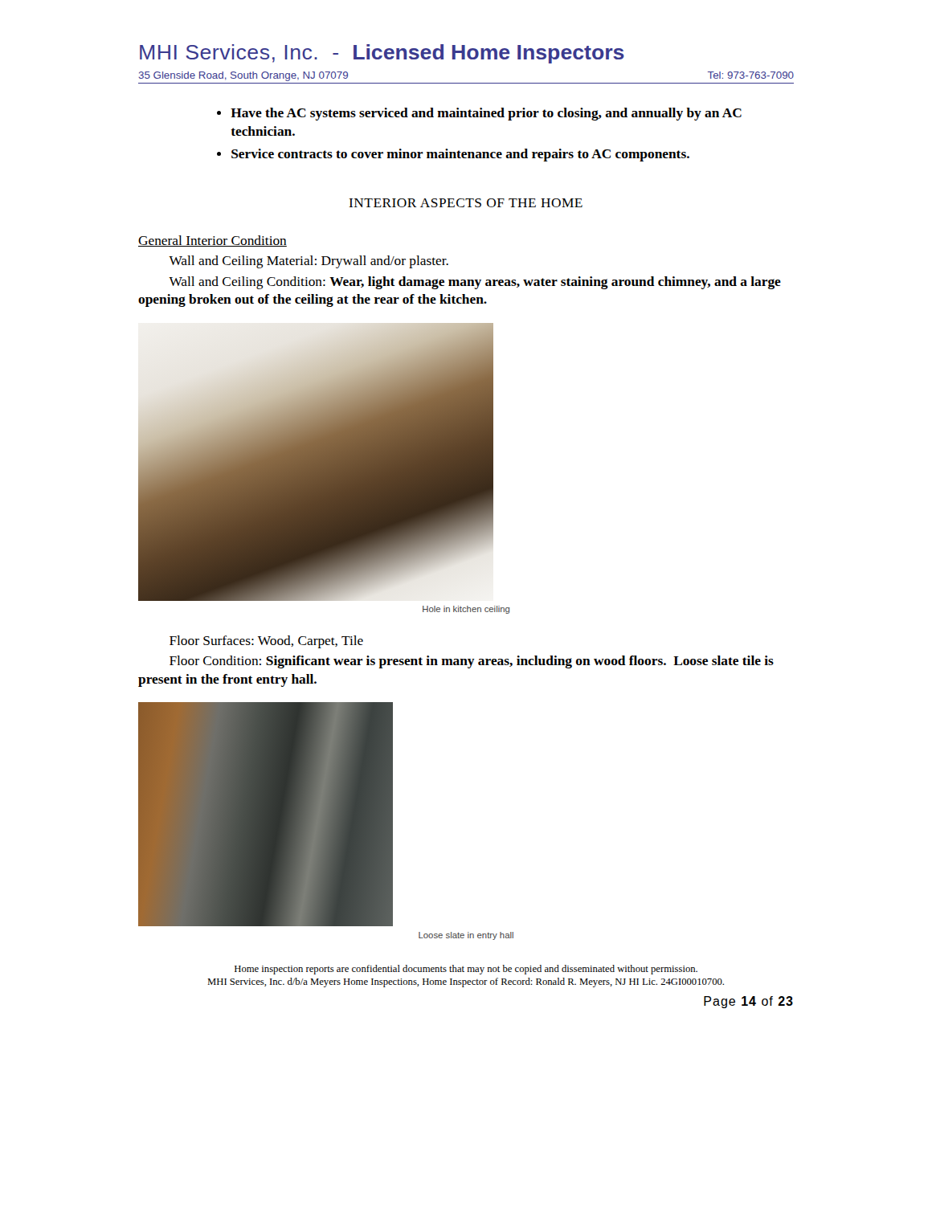MHI Services, Inc.-Licensed Home Inspectors
35 Glenside Road, South Orange, NJ 07079 Tel: 973-763-7090
Have the AC systems serviced and maintained prior to closing, and annually by an AC technician.
Service contracts to cover minor maintenance and repairs to AC components.
INTERIOR ASPECTS OF THE HOME
General Interior Condition
Wall and Ceiling Material: Drywall and/or plaster.
Wall and Ceiling Condition: Wear, light damage many areas, water staining around chimney, and a large opening broken out of the ceiling at the rear of the kitchen.
Hole in kitchen ceiling
Floor Surfaces: Wood, Carpet, Tile
Floor Condition: Significant wear is present in many areas, including on wood floors. Loose slate tile is present in the front entry hall.
Loose slate in entry hall
Home inspection reports are confidential documents that may not be copied and disseminated without permission.
MHI Services, Inc. d/b/a Meyers Home Inspections, Home Inspector of Record: Ronald R. Meyers, NJ HI Lic. 24GI00010700.
Page 14 of 23